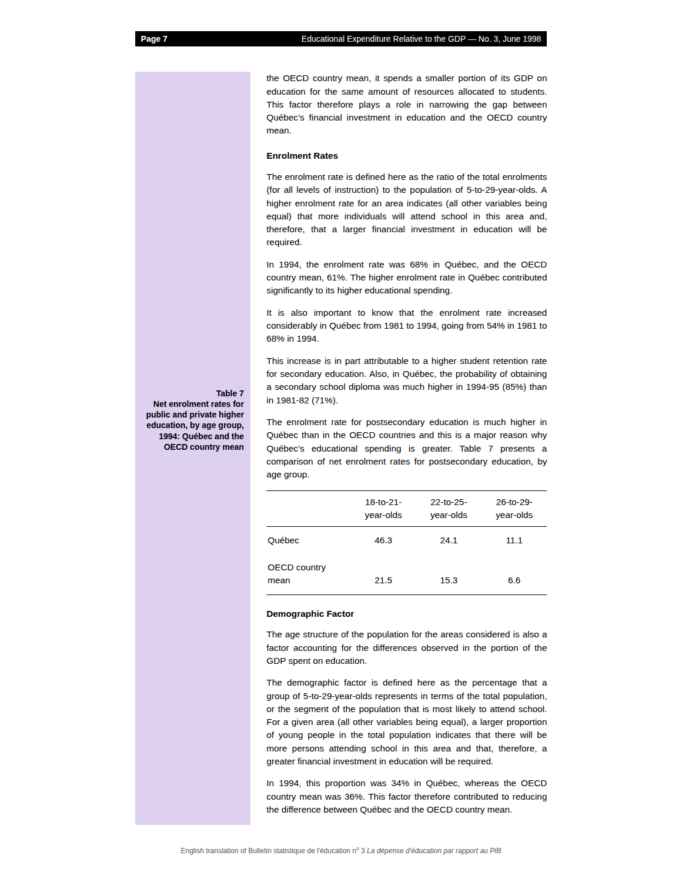Page 7 Educational Expenditure Relative to the GDP — No. 3, June 1998
Table 7
Net enrolment rates for public and private higher education, by age group, 1994: Québec and the OECD country mean
the OECD country mean, it spends a smaller portion of its GDP on education for the same amount of resources allocated to students. This factor therefore plays a role in narrowing the gap between Québec’s financial investment in education and the OECD country mean.
Enrolment Rates
The enrolment rate is defined here as the ratio of the total enrolments (for all levels of instruction) to the population of 5-to-29-year-olds. A higher enrolment rate for an area indicates (all other variables being equal) that more individuals will attend school in this area and, therefore, that a larger financial investment in education will be required.
In 1994, the enrolment rate was 68% in Québec, and the OECD country mean, 61%. The higher enrolment rate in Québec contributed significantly to its higher educational spending.
It is also important to know that the enrolment rate increased considerably in Québec from 1981 to 1994, going from 54% in 1981 to 68% in 1994.
This increase is in part attributable to a higher student retention rate for secondary education. Also, in Québec, the probability of obtaining a secondary school diploma was much higher in 1994-95 (85%) than in 1981-82 (71%).
The enrolment rate for postsecondary education is much higher in Québec than in the OECD countries and this is a major reason why Québec’s educational spending is greater. Table 7 presents a comparison of net enrolment rates for postsecondary education, by age group.
| | 18-to-21- year-olds | 22-to-25- year-olds | 26-to-29- year-olds |
| --- | --- | --- | --- |
| Québec | 46.3 | 24.1 | 11.1 |
| OECD country mean | 21.5 | 15.3 | 6.6 |
Demographic Factor
The age structure of the population for the areas considered is also a factor accounting for the differences observed in the portion of the GDP spent on education.
The demographic factor is defined here as the percentage that a group of 5-to-29-year-olds represents in terms of the total population, or the segment of the population that is most likely to attend school. For a given area (all other variables being equal), a larger proportion of young people in the total population indicates that there will be more persons attending school in this area and that, therefore, a greater financial investment in education will be required.
In 1994, this proportion was 34% in Québec, whereas the OECD country mean was 36%. This factor therefore contributed to reducing the difference between Québec and the OECD country mean.
English translation of Bulletin statistique de l'éducation no 3 La dépense d'éducation par rapport au PIB